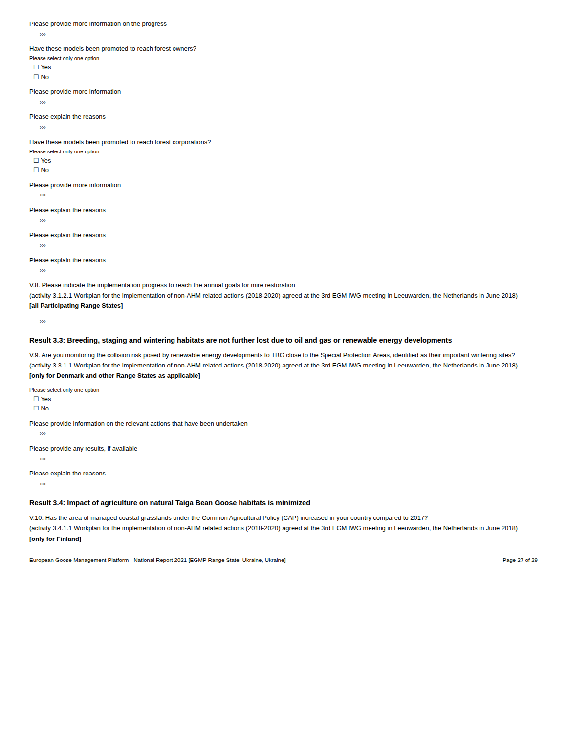Please provide more information on the progress
›››
Have these models been promoted to reach forest owners?
Please select only one option
☐ Yes
☐ No
Please provide more information
›››
Please explain the reasons
›››
Have these models been promoted to reach forest corporations?
Please select only one option
☐ Yes
☐ No
Please provide more information
›››
Please explain the reasons
›››
Please explain the reasons
›››
Please explain the reasons
›››
V.8. Please indicate the implementation progress to reach the annual goals for mire restoration
(activity 3.1.2.1 Workplan for the implementation of non-AHM related actions (2018-2020) agreed at the 3rd EGM IWG meeting in Leeuwarden, the Netherlands in June 2018)
[all Participating Range States]
›››
Result 3.3: Breeding, staging and wintering habitats are not further lost due to oil and gas or renewable energy developments
V.9. Are you monitoring the collision risk posed by renewable energy developments to TBG close to the Special Protection Areas, identified as their important wintering sites?
(activity 3.3.1.1 Workplan for the implementation of non-AHM related actions (2018-2020) agreed at the 3rd EGM IWG meeting in Leeuwarden, the Netherlands in June 2018)
[only for Denmark and other Range States as applicable]
Please select only one option
☐ Yes
☐ No
Please provide information on the relevant actions that have been undertaken
›››
Please provide any results, if available
›››
Please explain the reasons
›››
Result 3.4: Impact of agriculture on natural Taiga Bean Goose habitats is minimized
V.10. Has the area of managed coastal grasslands under the Common Agricultural Policy (CAP) increased in your country compared to 2017?
(activity 3.4.1.1 Workplan for the implementation of non-AHM related actions (2018-2020) agreed at the 3rd EGM IWG meeting in Leeuwarden, the Netherlands in June 2018)
[only for Finland]
European Goose Management Platform - National Report 2021 [EGMP Range State: Ukraine, Ukraine] Page 27 of 29